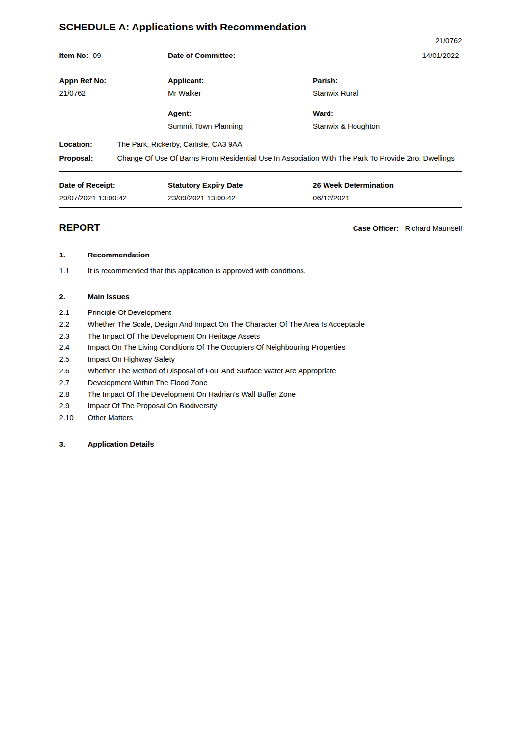SCHEDULE A: Applications with Recommendation
21/0762
| Item No: 09 | Date of Committee: | 14/01/2022 |
| Appn Ref No: | Applicant: | Parish: |
| 21/0762 | Mr Walker | Stanwix Rural |
| | Agent: | Ward: |
| | Summit Town Planning | Stanwix & Houghton |
| Location: | The Park, Rickerby, Carlisle, CA3 9AA |
| Proposal: | Change Of Use Of Barns From Residential Use In Association With The Park To Provide 2no. Dwellings |
| Date of Receipt: | Statutory Expiry Date | 26 Week Determination |
| 29/07/2021 13:00:42 | 23/09/2021 13:00:42 | 06/12/2021 |
REPORT
Case Officer: Richard Maunsell
1.
Recommendation
1.1
It is recommended that this application is approved with conditions.
2.
Main Issues
2.1
Principle Of Development
2.2
Whether The Scale, Design And Impact On The Character Of The Area Is Acceptable
2.3
The Impact Of The Development On Heritage Assets
2.4
Impact On The Living Conditions Of The Occupiers Of Neighbouring Properties
2.5
Impact On Highway Safety
2.6
Whether The Method of Disposal of Foul And Surface Water Are Appropriate
2.7
Development Within The Flood Zone
2.8
The Impact Of The Development On Hadrian's Wall Buffer Zone
2.9
Impact Of The Proposal On Biodiversity
2.10
Other Matters
3.
Application Details